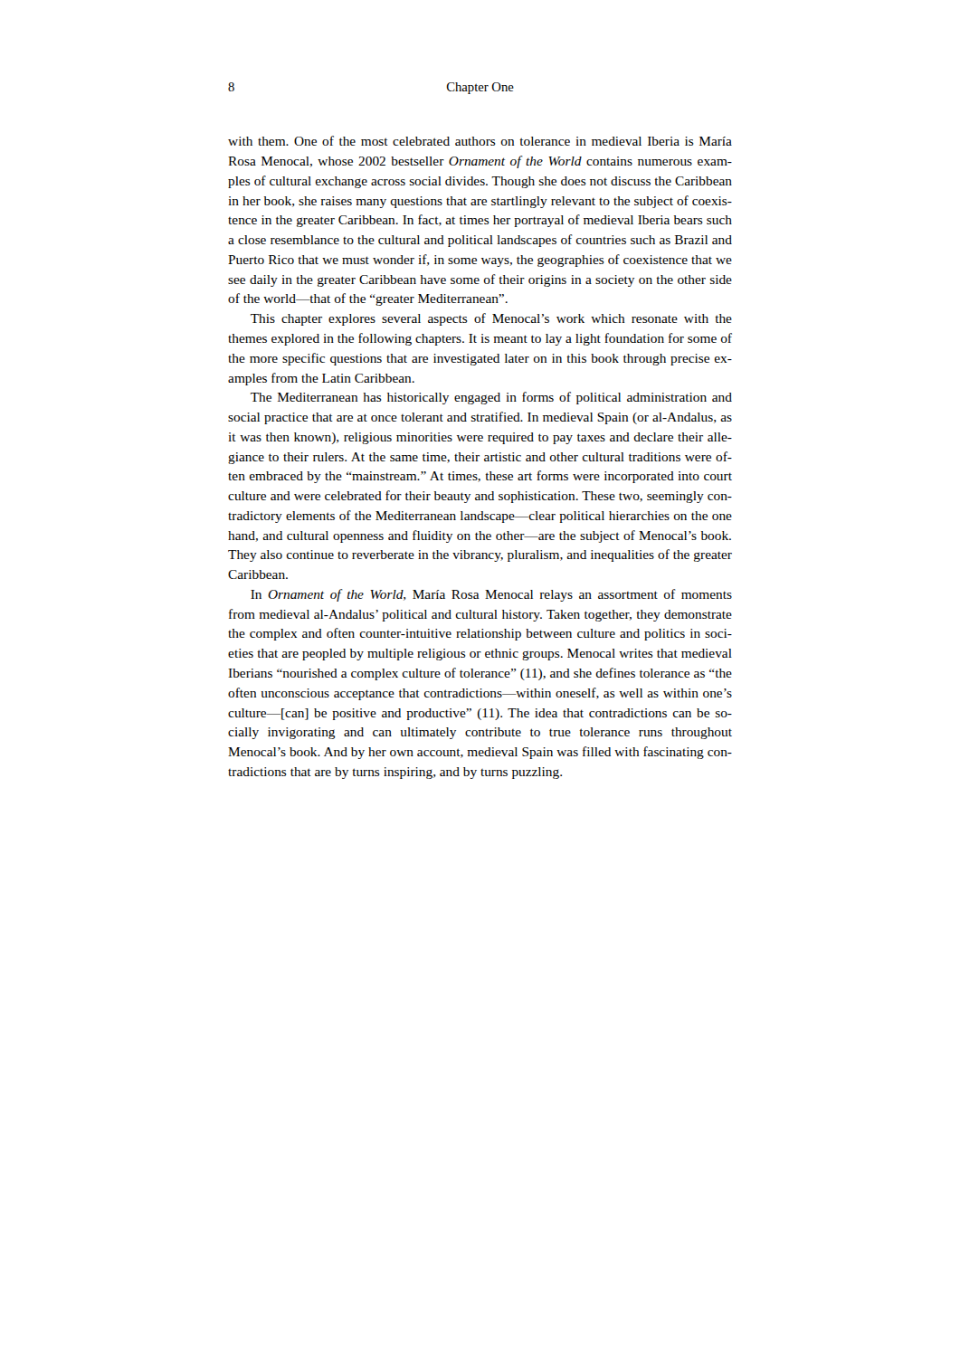8 Chapter One
with them. One of the most celebrated authors on tolerance in medieval Iberia is María Rosa Menocal, whose 2002 bestseller Ornament of the World contains numerous examples of cultural exchange across social divides. Though she does not discuss the Caribbean in her book, she raises many questions that are startlingly relevant to the subject of coexistence in the greater Caribbean. In fact, at times her portrayal of medieval Iberia bears such a close resemblance to the cultural and political landscapes of countries such as Brazil and Puerto Rico that we must wonder if, in some ways, the geographies of coexistence that we see daily in the greater Caribbean have some of their origins in a society on the other side of the world—that of the “greater Mediterranean”.
This chapter explores several aspects of Menocal’s work which resonate with the themes explored in the following chapters. It is meant to lay a light foundation for some of the more specific questions that are investigated later on in this book through precise examples from the Latin Caribbean.
The Mediterranean has historically engaged in forms of political administration and social practice that are at once tolerant and stratified. In medieval Spain (or al-Andalus, as it was then known), religious minorities were required to pay taxes and declare their allegiance to their rulers. At the same time, their artistic and other cultural traditions were often embraced by the “mainstream.” At times, these art forms were incorporated into court culture and were celebrated for their beauty and sophistication. These two, seemingly contradictory elements of the Mediterranean landscape—clear political hierarchies on the one hand, and cultural openness and fluidity on the other—are the subject of Menocal’s book. They also continue to reverberate in the vibrancy, pluralism, and inequalities of the greater Caribbean.
In Ornament of the World, María Rosa Menocal relays an assortment of moments from medieval al-Andalus’ political and cultural history. Taken together, they demonstrate the complex and often counter-intuitive relationship between culture and politics in societies that are peopled by multiple religious or ethnic groups. Menocal writes that medieval Iberians “nourished a complex culture of tolerance” (11), and she defines tolerance as “the often unconscious acceptance that contradictions—within oneself, as well as within one’s culture—[can] be positive and productive” (11). The idea that contradictions can be socially invigorating and can ultimately contribute to true tolerance runs throughout Menocal’s book. And by her own account, medieval Spain was filled with fascinating contradictions that are by turns inspiring, and by turns puzzling.